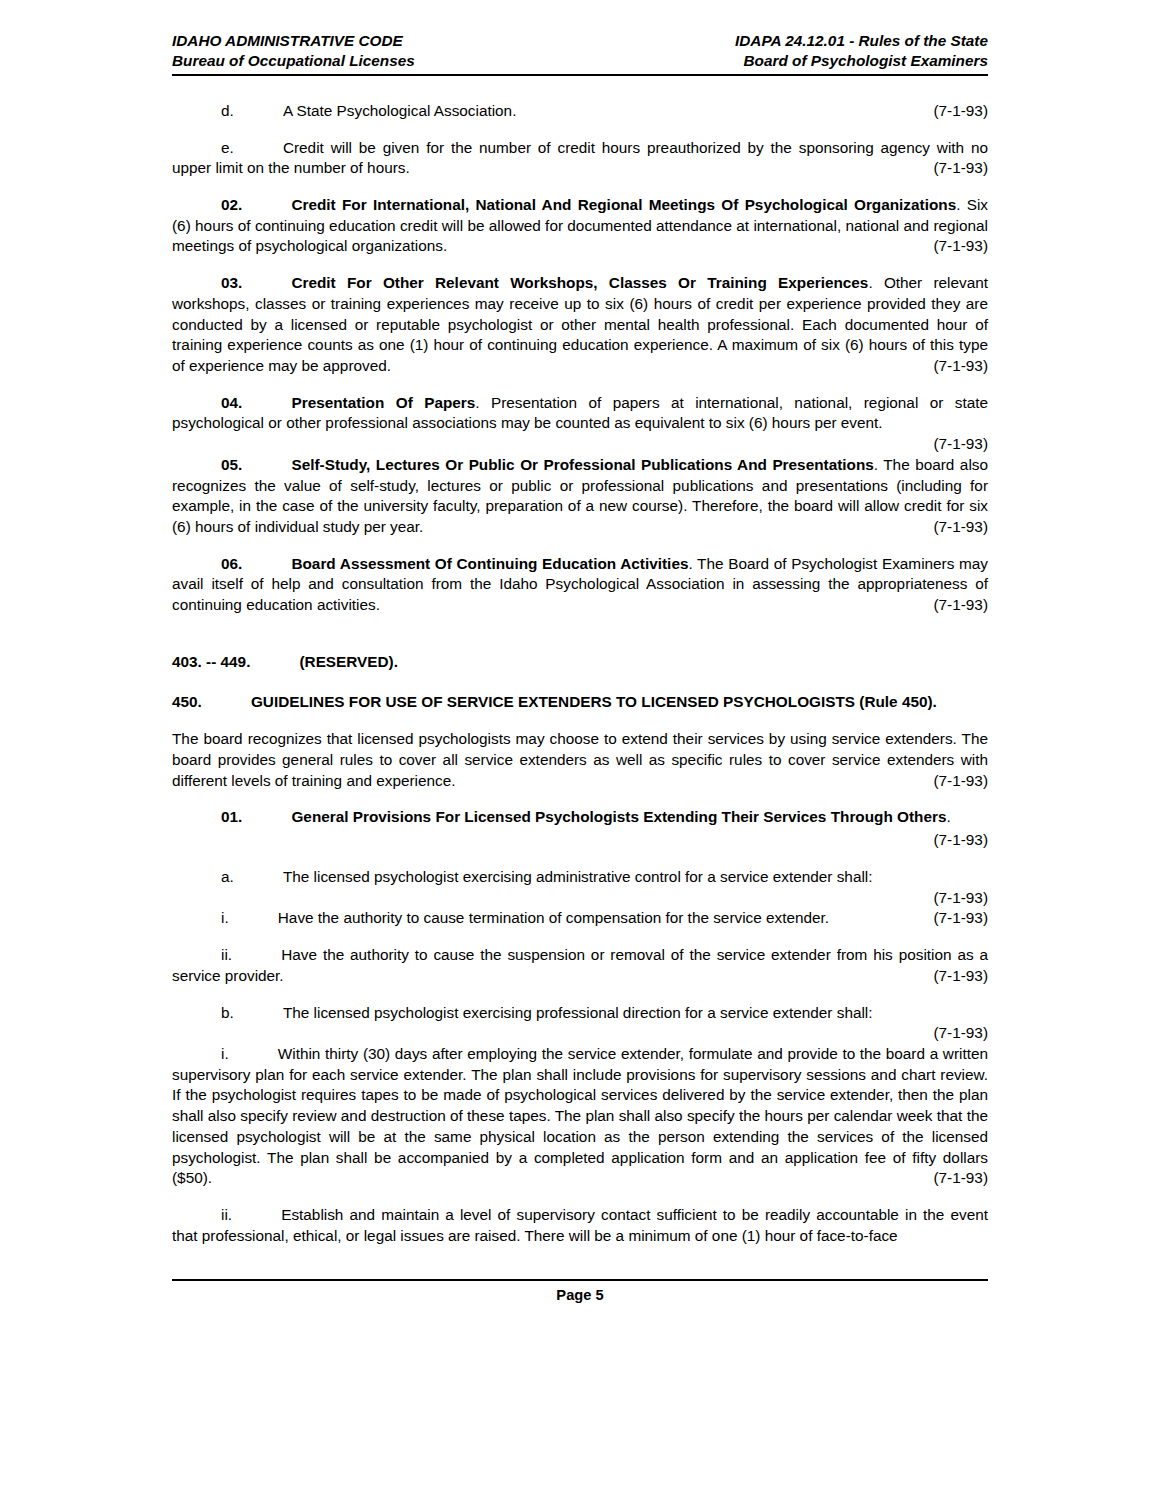| IDAHO ADMINISTRATIVE CODE Bureau of Occupational Licenses | IDAPA 24.12.01 - Rules of the State Board of Psychologist Examiners |
d. A State Psychological Association.(7-1-93)
e. Credit will be given for the number of credit hours preauthorized by the sponsoring agency with no upper limit on the number of hours.(7-1-93)
02. Credit For International, National And Regional Meetings Of Psychological Organizations. Six (6) hours of continuing education credit will be allowed for documented attendance at international, national and regional meetings of psychological organizations.(7-1-93)
03. Credit For Other Relevant Workshops, Classes Or Training Experiences. Other relevant workshops, classes or training experiences may receive up to six (6) hours of credit per experience provided they are conducted by a licensed or reputable psychologist or other mental health professional. Each documented hour of training experience counts as one (1) hour of continuing education experience. A maximum of six (6) hours of this type of experience may be approved.(7-1-93)
04. Presentation Of Papers. Presentation of papers at international, national, regional or state psychological or other professional associations may be counted as equivalent to six (6) hours per event.(7-1-93)
05. Self-Study, Lectures Or Public Or Professional Publications And Presentations. The board also recognizes the value of self-study, lectures or public or professional publications and presentations (including for example, in the case of the university faculty, preparation of a new course). Therefore, the board will allow credit for six (6) hours of individual study per year.(7-1-93)
06. Board Assessment Of Continuing Education Activities. The Board of Psychologist Examiners may avail itself of help and consultation from the Idaho Psychological Association in assessing the appropriateness of continuing education activities.(7-1-93)
403. -- 449. (RESERVED).
450. GUIDELINES FOR USE OF SERVICE EXTENDERS TO LICENSED PSYCHOLOGISTS (Rule 450).
The board recognizes that licensed psychologists may choose to extend their services by using service extenders. The board provides general rules to cover all service extenders as well as specific rules to cover service extenders with different levels of training and experience.(7-1-93)
01. General Provisions For Licensed Psychologists Extending Their Services Through Others.
(7-1-93)
a. The licensed psychologist exercising administrative control for a service extender shall:(7-1-93)
i. Have the authority to cause termination of compensation for the service extender.(7-1-93)
ii. Have the authority to cause the suspension or removal of the service extender from his position as a service provider.(7-1-93)
b. The licensed psychologist exercising professional direction for a service extender shall:(7-1-93)
i. Within thirty (30) days after employing the service extender, formulate and provide to the board a written supervisory plan for each service extender. The plan shall include provisions for supervisory sessions and chart review. If the psychologist requires tapes to be made of psychological services delivered by the service extender, then the plan shall also specify review and destruction of these tapes. The plan shall also specify the hours per calendar week that the licensed psychologist will be at the same physical location as the person extending the services of the licensed psychologist. The plan shall be accompanied by a completed application form and an application fee of fifty dollars ($50).(7-1-93)
ii. Establish and maintain a level of supervisory contact sufficient to be readily accountable in the event that professional, ethical, or legal issues are raised. There will be a minimum of one (1) hour of face-to-face
Page 5